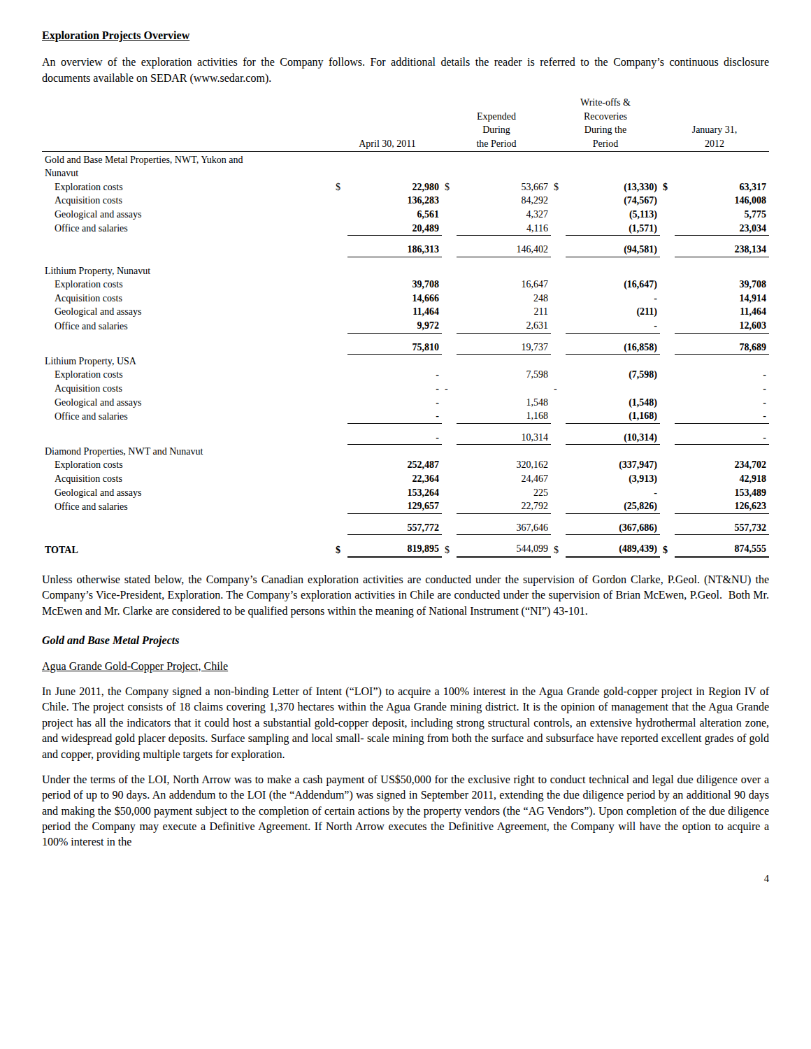Exploration Projects Overview
An overview of the exploration activities for the Company follows. For additional details the reader is referred to the Company’s continuous disclosure documents available on SEDAR (www.sedar.com).
| | | Expended | Write-offs & Recoveries | |
| --- | --- | --- | --- | --- |
| | | During | During the | January 31, |
| | April 30, 2011 | the Period | Period | 2012 |
| Gold and Base Metal Properties, NWT, Yukon and | |
| Nunavut | |
| Exploration costs | $ | 22,980 | $ | 53,667 | $ | (13,330) | $ | 63,317 |
| Acquisition costs | | 136,283 | | 84,292 | | (74,567) | | 146,008 |
| Geological and assays | | 6,561 | | 4,327 | | (5,113) | | 5,775 |
| Office and salaries | | 20,489 | | 4,116 | | (1,571) | | 23,034 |
| | | 186,313 | | 146,402 | | (94,581) | | 238,134 |
| Lithium Property, Nunavut | |
| Exploration costs | | 39,708 | | 16,647 | | (16,647) | | 39,708 |
| Acquisition costs | | 14,666 | | 248 | | - | | 14,914 |
| Geological and assays | | 11,464 | | 211 | | (211) | | 11,464 |
| Office and salaries | | 9,972 | | 2,631 | | - | | 12,603 |
| | | 75,810 | | 19,737 | | (16,858) | | 78,689 |
| Lithium Property, USA | |
| Exploration costs | | - | | 7,598 | | (7,598) | | - |
| Acquisition costs | | - | - | | - | | | - |
| Geological and assays | | - | | 1,548 | | (1,548) | | - |
| Office and salaries | | - | | 1,168 | | (1,168) | | - |
| | | - | | 10,314 | | (10,314) | | - |
| Diamond Properties, NWT and Nunavut | |
| Exploration costs | | 252,487 | | 320,162 | | (337,947) | | 234,702 |
| Acquisition costs | | 22,364 | | 24,467 | | (3,913) | | 42,918 |
| Geological and assays | | 153,264 | | 225 | | - | | 153,489 |
| Office and salaries | | 129,657 | | 22,792 | | (25,826) | | 126,623 |
| | | 557,772 | | 367,646 | | (367,686) | | 557,732 |
| TOTAL | $ | 819,895 | $ | 544,099 | $ | (489,439) | $ | 874,555 |
Unless otherwise stated below, the Company’s Canadian exploration activities are conducted under the supervision of Gordon Clarke, P.Geol. (NT&NU) the Company’s Vice-President, Exploration. The Company’s exploration activities in Chile are conducted under the supervision of Brian McEwen, P.Geol. Both Mr. McEwen and Mr. Clarke are considered to be qualified persons within the meaning of National Instrument (“NI”) 43-101.
Gold and Base Metal Projects
Agua Grande Gold-Copper Project, Chile
In June 2011, the Company signed a non-binding Letter of Intent (“LOI”) to acquire a 100% interest in the Agua Grande gold-copper project in Region IV of Chile. The project consists of 18 claims covering 1,370 hectares within the Agua Grande mining district. It is the opinion of management that the Agua Grande project has all the indicators that it could host a substantial gold-copper deposit, including strong structural controls, an extensive hydrothermal alteration zone, and widespread gold placer deposits. Surface sampling and local small- scale mining from both the surface and subsurface have reported excellent grades of gold and copper, providing multiple targets for exploration.
Under the terms of the LOI, North Arrow was to make a cash payment of US$50,000 for the exclusive right to conduct technical and legal due diligence over a period of up to 90 days. An addendum to the LOI (the “Addendum”) was signed in September 2011, extending the due diligence period by an additional 90 days and making the $50,000 payment subject to the completion of certain actions by the property vendors (the “AG Vendors”). Upon completion of the due diligence period the Company may execute a Definitive Agreement. If North Arrow executes the Definitive Agreement, the Company will have the option to acquire a 100% interest in the
4